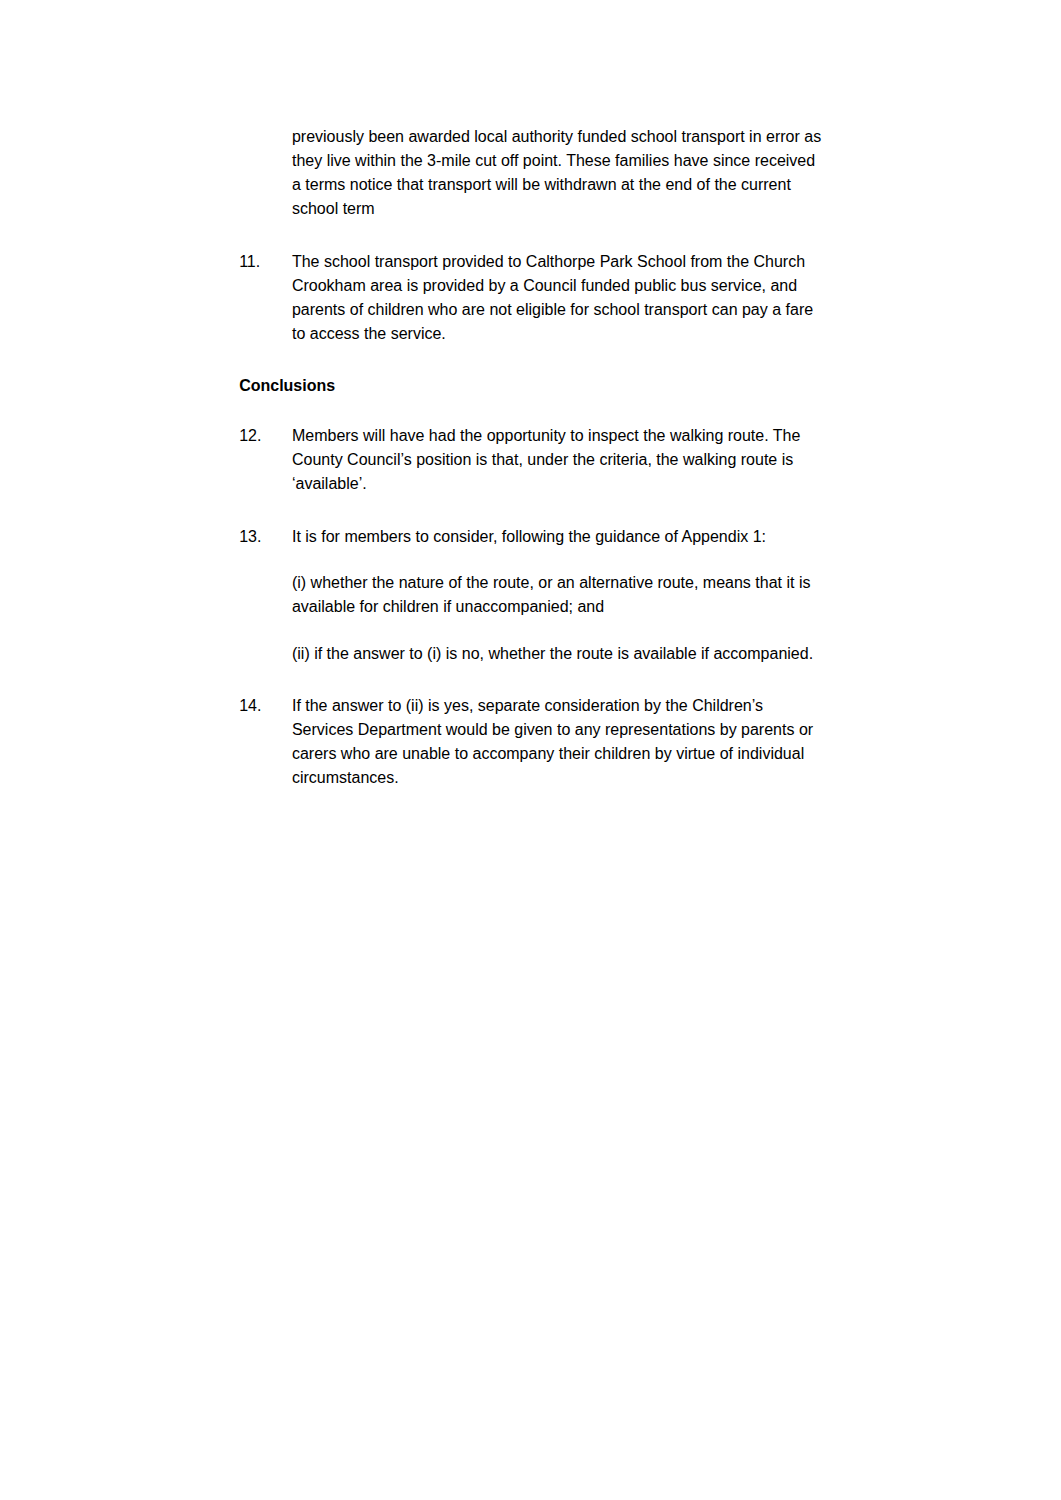previously been awarded local authority funded school transport in error as they live within the 3-mile cut off point. These families have since received a terms notice that transport will be withdrawn at the end of the current school term
11.
The school transport provided to Calthorpe Park School from the Church Crookham area is provided by a Council funded public bus service, and parents of children who are not eligible for school transport can pay a fare to access the service.
Conclusions
12.
Members will have had the opportunity to inspect the walking route. The County Council’s position is that, under the criteria, the walking route is ‘available’.
13.
It is for members to consider, following the guidance of Appendix 1:
(i) whether the nature of the route, or an alternative route, means that it is available for children if unaccompanied; and
(ii) if the answer to (i) is no, whether the route is available if accompanied.
14.
If the answer to (ii) is yes, separate consideration by the Children’s Services Department would be given to any representations by parents or carers who are unable to accompany their children by virtue of individual circumstances.